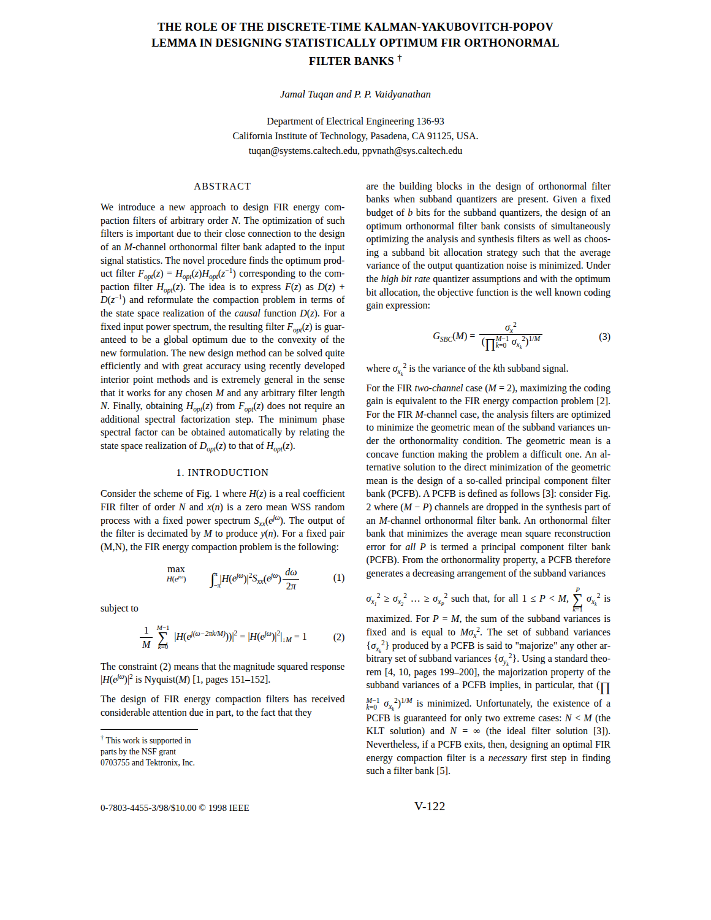THE ROLE OF THE DISCRETE-TIME KALMAN-YAKUBOVITCH-POPOV
LEMMA IN DESIGNING STATISTICALLY OPTIMUM FIR ORTHONORMAL
FILTER BANKS †
Jamal Tuqan and P. P. Vaidyanathan
Department of Electrical Engineering 136-93
California Institute of Technology, Pasadena, CA 91125, USA.
tuqan@systems.caltech.edu, ppvnath@sys.caltech.edu
ABSTRACT
We introduce a new approach to design FIR energy compaction filters of arbitrary order N. The optimization of such filters is important due to their close connection to the design of an M-channel orthonormal filter bank adapted to the input signal statistics. The novel procedure finds the optimum product filter Fopt(z) = Hopt(z)Hopt(z−1) corresponding to the compaction filter Hopt(z). The idea is to express F(z) as D(z) + D(z−1) and reformulate the compaction problem in terms of the state space realization of the causal function D(z). For a fixed input power spectrum, the resulting filter Fopt(z) is guaranteed to be a global optimum due to the convexity of the new formulation. The new design method can be solved quite efficiently and with great accuracy using recently developed interior point methods and is extremely general in the sense that it works for any chosen M and any arbitrary filter length N. Finally, obtaining Hopt(z) from Fopt(z) does not require an additional spectral factorization step. The minimum phase spectral factor can be obtained automatically by relating the state space realization of Dopt(z) to that of Hopt(z).
1. INTRODUCTION
Consider the scheme of Fig. 1 where H(z) is a real coefficient FIR filter of order N and x(n) is a zero mean WSS random process with a fixed power spectrum Sxx(ejω). The output of the filter is decimated by M to produce y(n). For a fixed pair (M,N), the FIR energy compaction problem is the following:
max H(ejω) ∫π−π |H(ejω)|2Sxx(ejω)dω 2π (1)
subject to
1 M M−1∑k=0 |H(ej(ω−2πk/M)))|2 = |H(ejω)|2|↓M = 1 (2)
The constraint (2) means that the magnitude squared response |H(ejω)|2 is Nyquist(M) [1, pages 151–152].
The design of FIR energy compaction filters has received considerable attention due in part, to the fact that they
† This work is supported in parts by the NSF grant 0703755 and Tektronix, Inc.
are the building blocks in the design of orthonormal filter banks when subband quantizers are present. Given a fixed budget of b bits for the subband quantizers, the design of an optimum orthonormal filter bank consists of simultaneously optimizing the analysis and synthesis filters as well as choosing a subband bit allocation strategy such that the average variance of the output quantization noise is minimized. Under the high bit rate quantizer assumptions and with the optimum bit allocation, the objective function is the well known coding gain expression:
GSBC(M) = σx2(∏M−1 k=0 σxk2)1/M (3)
where σxk2 is the variance of the kth subband signal.
For the FIR two-channel case (M = 2), maximizing the coding gain is equivalent to the FIR energy compaction problem [2]. For the FIR M-channel case, the analysis filters are optimized to minimize the geometric mean of the subband variances under the orthonormality condition. The geometric mean is a concave function making the problem a difficult one. An alternative solution to the direct minimization of the geometric mean is the design of a so-called principal component filter bank (PCFB). A PCFB is defined as follows [3]: consider Fig. 2 where (M − P) channels are dropped in the synthesis part of an M-channel orthonormal filter bank. An orthonormal filter bank that minimizes the average mean square reconstruction error for all P is termed a principal component filter bank (PCFB). From the orthonormality property, a PCFB therefore generates a decreasing arrangement of the subband variances
σx12 ≥ σx22 … ≥ σxP2 such that, for all 1 ≤ P < M, P∑k=1 σxk2 is maximized. For P = M, the sum of the subband variances is fixed and is equal to Mσx2. The set of subband variances {σxk2} produced by a PCFB is said to "majorize" any other arbitrary set of subband variances {σyk2}. Using a standard theorem [4, 10, pages 199–200], the majorization property of the subband variances of a PCFB implies, in particular, that (∏M−1 k=0 σxk2)1/M is minimized. Unfortunately, the existence of a PCFB is guaranteed for only two extreme cases: N < M (the KLT solution) and N = ∞ (the ideal filter solution [3]). Nevertheless, if a PCFB exits, then, designing an optimal FIR energy compaction filter is a necessary first step in finding such a filter bank [5].
0-7803-4455-3/98/$10.00 © 1998 IEEE V-122